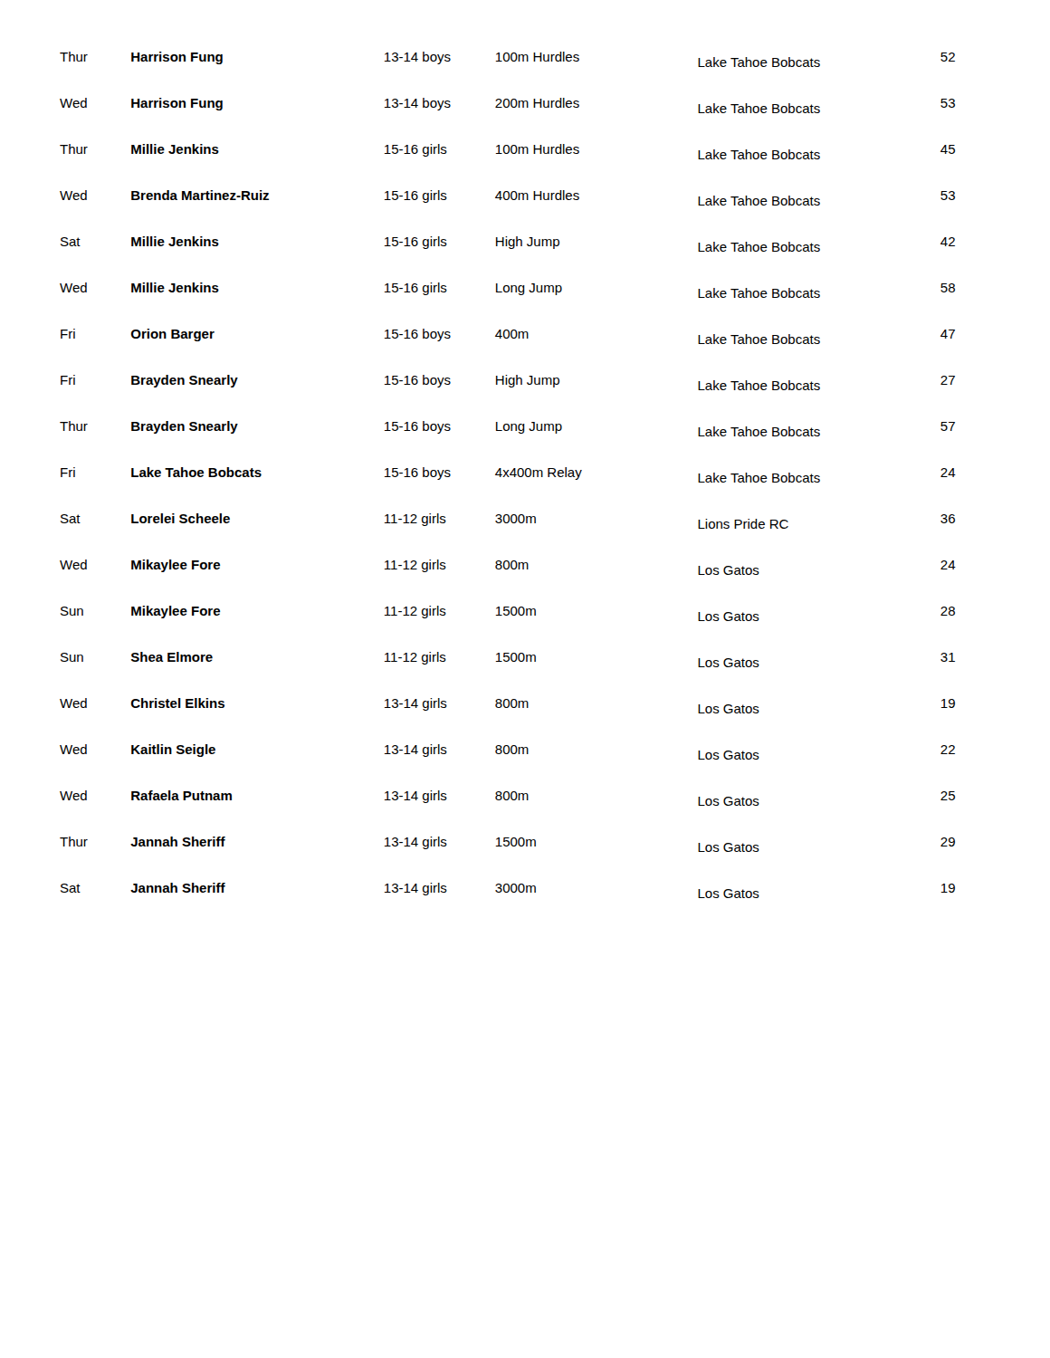| Thur | Harrison Fung | 13-14 boys | 100m Hurdles | Lake Tahoe Bobcats | 52 |
| Wed | Harrison Fung | 13-14 boys | 200m Hurdles | Lake Tahoe Bobcats | 53 |
| Thur | Millie Jenkins | 15-16 girls | 100m Hurdles | Lake Tahoe Bobcats | 45 |
| Wed | Brenda Martinez-Ruiz | 15-16 girls | 400m Hurdles | Lake Tahoe Bobcats | 53 |
| Sat | Millie Jenkins | 15-16 girls | High Jump | Lake Tahoe Bobcats | 42 |
| Wed | Millie Jenkins | 15-16 girls | Long Jump | Lake Tahoe Bobcats | 58 |
| Fri | Orion Barger | 15-16 boys | 400m | Lake Tahoe Bobcats | 47 |
| Fri | Brayden Snearly | 15-16 boys | High Jump | Lake Tahoe Bobcats | 27 |
| Thur | Brayden Snearly | 15-16 boys | Long Jump | Lake Tahoe Bobcats | 57 |
| Fri | Lake Tahoe Bobcats | 15-16 boys | 4x400m Relay | Lake Tahoe Bobcats | 24 |
| Sat | Lorelei Scheele | 11-12 girls | 3000m | Lions Pride RC | 36 |
| Wed | Mikaylee Fore | 11-12 girls | 800m | Los Gatos | 24 |
| Sun | Mikaylee Fore | 11-12 girls | 1500m | Los Gatos | 28 |
| Sun | Shea Elmore | 11-12 girls | 1500m | Los Gatos | 31 |
| Wed | Christel Elkins | 13-14 girls | 800m | Los Gatos | 19 |
| Wed | Kaitlin Seigle | 13-14 girls | 800m | Los Gatos | 22 |
| Wed | Rafaela Putnam | 13-14 girls | 800m | Los Gatos | 25 |
| Thur | Jannah Sheriff | 13-14 girls | 1500m | Los Gatos | 29 |
| Sat | Jannah Sheriff | 13-14 girls | 3000m | Los Gatos | 19 |